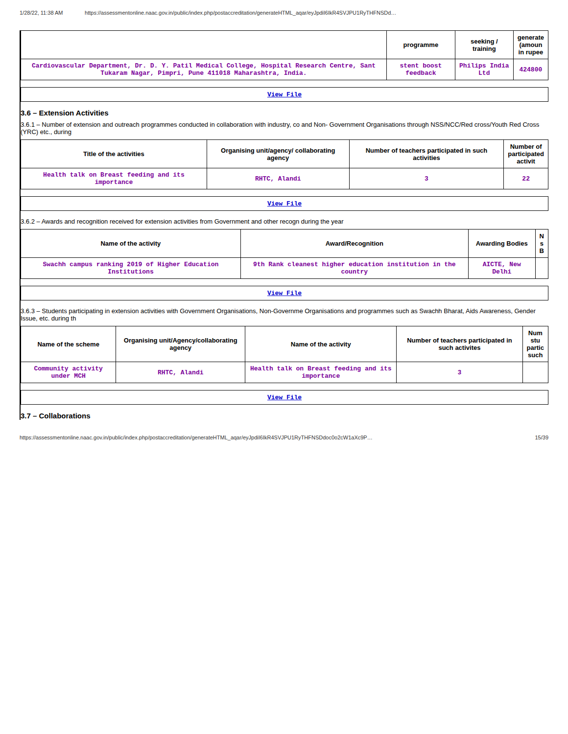1/28/22, 11:38 AM https://assessmentonline.naac.gov.in/public/index.php/postaccreditation/generateHTML_aqar/eyJpdiI6IkR4SVJPU1RyTHFNSDd…
| | programme | seeking / training | generate (amoun in rupee |
| --- | --- | --- | --- |
| Cardiovascular Department, Dr. D. Y. Patil Medical College, Hospital Research Centre, Sant Tukaram Nagar, Pimpri, Pune 411018 Maharashtra, India. | stent boost feedback | Philips India Ltd | 424800 |
View File
3.6 – Extension Activities
3.6.1 – Number of extension and outreach programmes conducted in collaboration with industry, co and Non- Government Organisations through NSS/NCC/Red cross/Youth Red Cross (YRC) etc., during
| Title of the activities | Organising unit/agency/ collaborating agency | Number of teachers participated in such activities | Number of participated activit |
| --- | --- | --- | --- |
| Health talk on Breast feeding and its importance | RHTC, Alandi | 3 | 22 |
View File
3.6.2 – Awards and recognition received for extension activities from Government and other recogn during the year
| Name of the activity | Award/Recognition | Awarding Bodies | N s B |
| --- | --- | --- | --- |
| Swachh campus ranking 2019 of Higher Education Institutions | 9th Rank cleanest higher education institution in the country | AICTE, New Delhi | |
View File
3.6.3 – Students participating in extension activities with Government Organisations, Non-Governme Organisations and programmes such as Swachh Bharat, Aids Awareness, Gender Issue, etc. during th
| Name of the scheme | Organising unit/Agency/collaborating agency | Name of the activity | Number of teachers participated in such activites | Num stu partic such |
| --- | --- | --- | --- | --- |
| Community activity under MCH | RHTC, Alandi | Health talk on Breast feeding and its importance | 3 | |
View File
3.7 – Collaborations
https://assessmentonline.naac.gov.in/public/index.php/postaccreditation/generateHTML_aqar/eyJpdiI6IkR4SVJPU1RyTHFNSDdoc0o2cW1aXc9P… 15/39